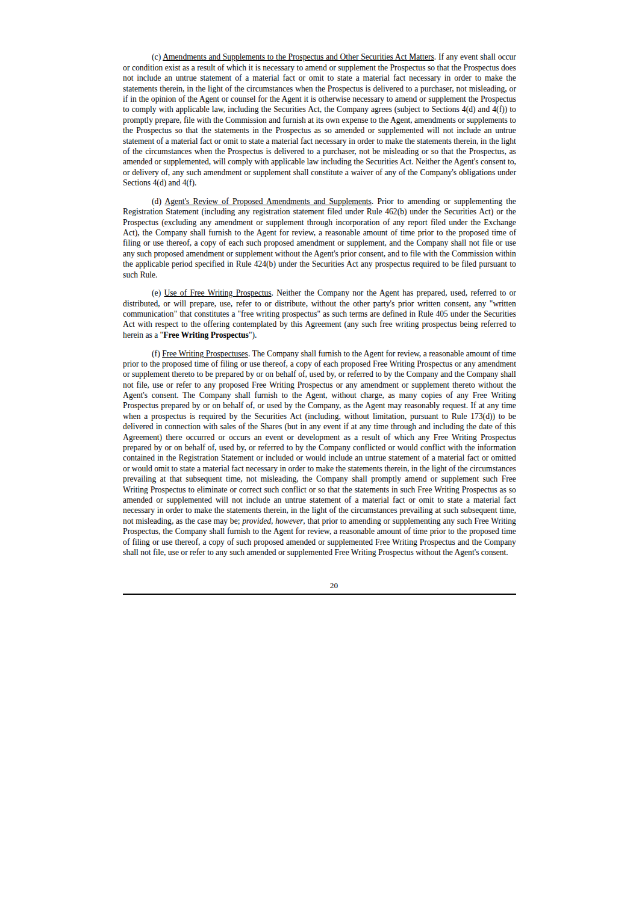(c) Amendments and Supplements to the Prospectus and Other Securities Act Matters. If any event shall occur or condition exist as a result of which it is necessary to amend or supplement the Prospectus so that the Prospectus does not include an untrue statement of a material fact or omit to state a material fact necessary in order to make the statements therein, in the light of the circumstances when the Prospectus is delivered to a purchaser, not misleading, or if in the opinion of the Agent or counsel for the Agent it is otherwise necessary to amend or supplement the Prospectus to comply with applicable law, including the Securities Act, the Company agrees (subject to Sections 4(d) and 4(f)) to promptly prepare, file with the Commission and furnish at its own expense to the Agent, amendments or supplements to the Prospectus so that the statements in the Prospectus as so amended or supplemented will not include an untrue statement of a material fact or omit to state a material fact necessary in order to make the statements therein, in the light of the circumstances when the Prospectus is delivered to a purchaser, not be misleading or so that the Prospectus, as amended or supplemented, will comply with applicable law including the Securities Act. Neither the Agent's consent to, or delivery of, any such amendment or supplement shall constitute a waiver of any of the Company's obligations under Sections 4(d) and 4(f).
(d) Agent's Review of Proposed Amendments and Supplements. Prior to amending or supplementing the Registration Statement (including any registration statement filed under Rule 462(b) under the Securities Act) or the Prospectus (excluding any amendment or supplement through incorporation of any report filed under the Exchange Act), the Company shall furnish to the Agent for review, a reasonable amount of time prior to the proposed time of filing or use thereof, a copy of each such proposed amendment or supplement, and the Company shall not file or use any such proposed amendment or supplement without the Agent's prior consent, and to file with the Commission within the applicable period specified in Rule 424(b) under the Securities Act any prospectus required to be filed pursuant to such Rule.
(e) Use of Free Writing Prospectus. Neither the Company nor the Agent has prepared, used, referred to or distributed, or will prepare, use, refer to or distribute, without the other party's prior written consent, any "written communication" that constitutes a "free writing prospectus" as such terms are defined in Rule 405 under the Securities Act with respect to the offering contemplated by this Agreement (any such free writing prospectus being referred to herein as a "Free Writing Prospectus").
(f) Free Writing Prospectuses. The Company shall furnish to the Agent for review, a reasonable amount of time prior to the proposed time of filing or use thereof, a copy of each proposed Free Writing Prospectus or any amendment or supplement thereto to be prepared by or on behalf of, used by, or referred to by the Company and the Company shall not file, use or refer to any proposed Free Writing Prospectus or any amendment or supplement thereto without the Agent's consent. The Company shall furnish to the Agent, without charge, as many copies of any Free Writing Prospectus prepared by or on behalf of, or used by the Company, as the Agent may reasonably request. If at any time when a prospectus is required by the Securities Act (including, without limitation, pursuant to Rule 173(d)) to be delivered in connection with sales of the Shares (but in any event if at any time through and including the date of this Agreement) there occurred or occurs an event or development as a result of which any Free Writing Prospectus prepared by or on behalf of, used by, or referred to by the Company conflicted or would conflict with the information contained in the Registration Statement or included or would include an untrue statement of a material fact or omitted or would omit to state a material fact necessary in order to make the statements therein, in the light of the circumstances prevailing at that subsequent time, not misleading, the Company shall promptly amend or supplement such Free Writing Prospectus to eliminate or correct such conflict or so that the statements in such Free Writing Prospectus as so amended or supplemented will not include an untrue statement of a material fact or omit to state a material fact necessary in order to make the statements therein, in the light of the circumstances prevailing at such subsequent time, not misleading, as the case may be; provided, however, that prior to amending or supplementing any such Free Writing Prospectus, the Company shall furnish to the Agent for review, a reasonable amount of time prior to the proposed time of filing or use thereof, a copy of such proposed amended or supplemented Free Writing Prospectus and the Company shall not file, use or refer to any such amended or supplemented Free Writing Prospectus without the Agent's consent.
20